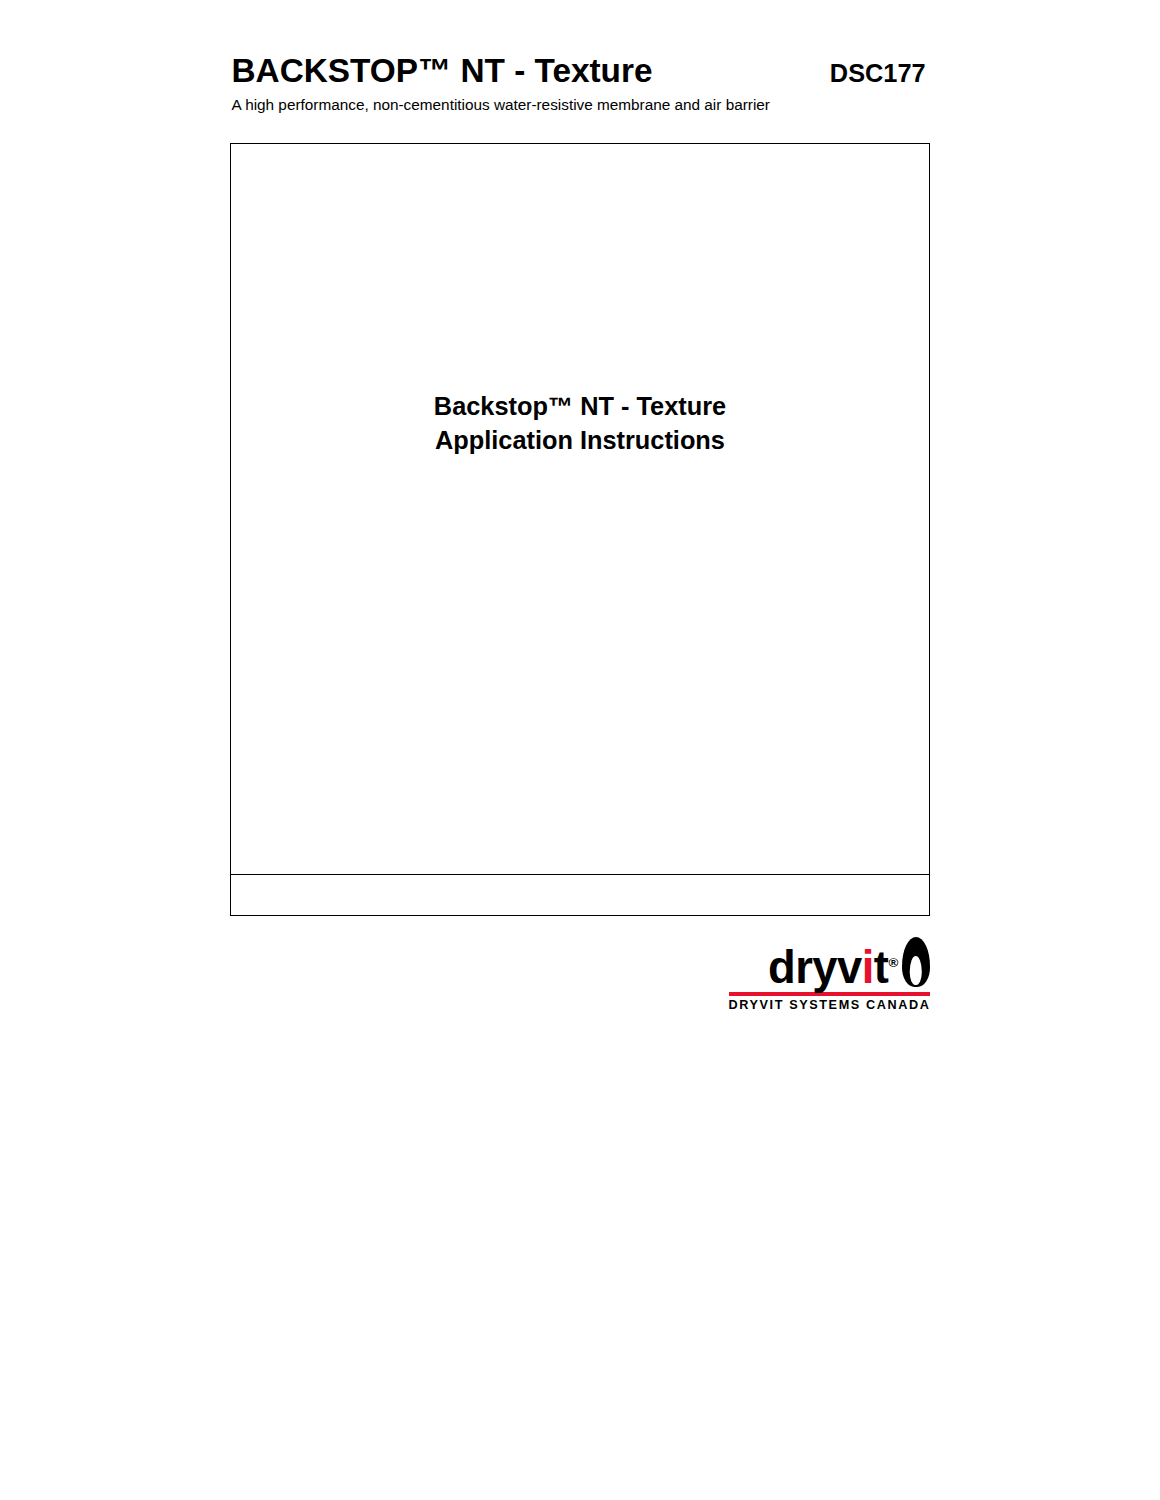BACKSTOP™ NT - Texture
DSC177
A high performance, non-cementitious water-resistive membrane and air barrier
Backstop™ NT - Texture
Application Instructions
dryvit®
DRYVIT SYSTEMS CANADA